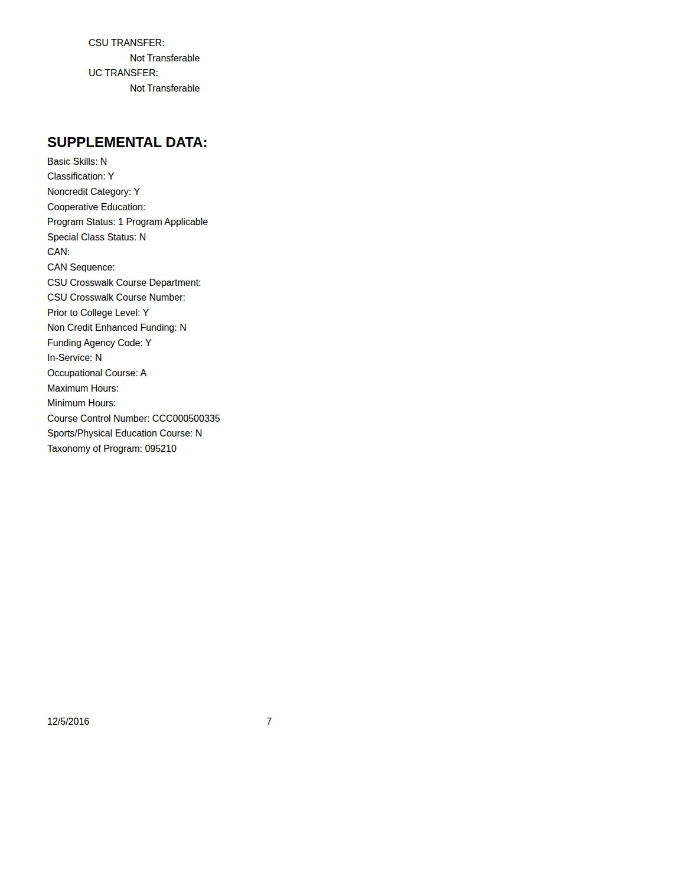CSU TRANSFER:
Not Transferable
UC TRANSFER:
Not Transferable
SUPPLEMENTAL DATA:
Basic Skills: N
Classification: Y
Noncredit Category: Y
Cooperative Education:
Program Status: 1 Program Applicable
Special Class Status: N
CAN:
CAN Sequence:
CSU Crosswalk Course Department:
CSU Crosswalk Course Number:
Prior to College Level: Y
Non Credit Enhanced Funding: N
Funding Agency Code: Y
In-Service: N
Occupational Course: A
Maximum Hours:
Minimum Hours:
Course Control Number: CCC000500335
Sports/Physical Education Course: N
Taxonomy of Program: 095210
12/5/2016
7